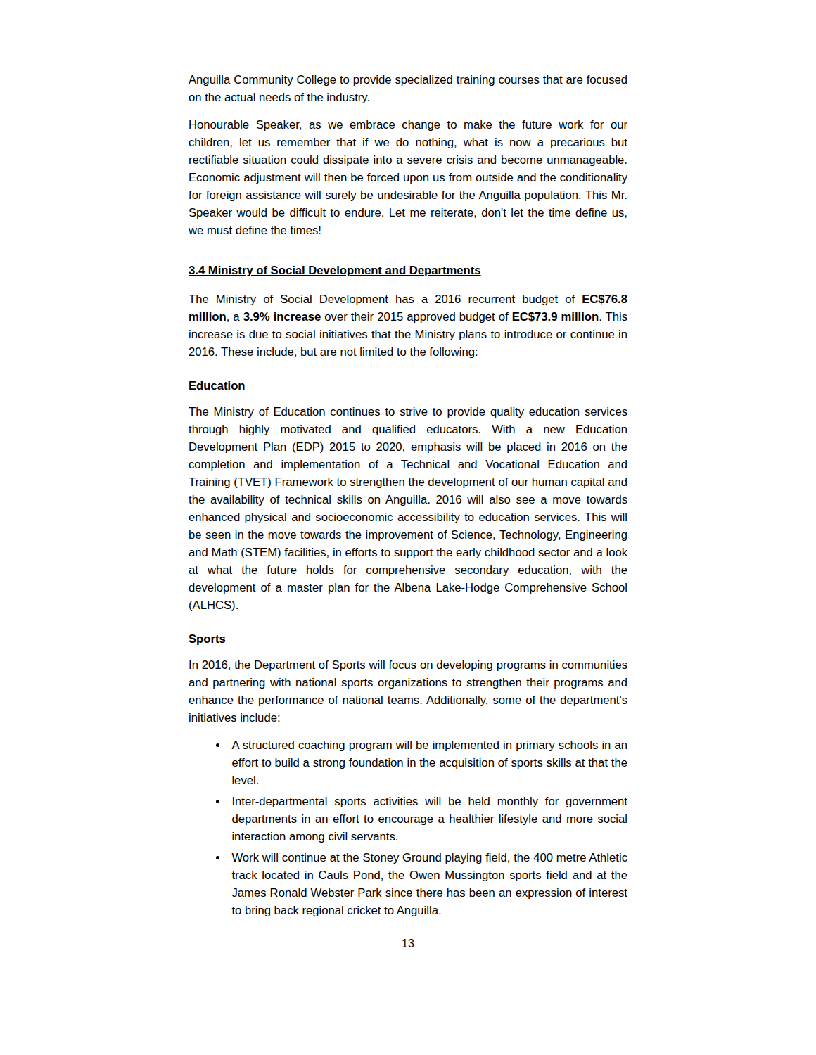Anguilla Community College to provide specialized training courses that are focused on the actual needs of the industry.
Honourable Speaker, as we embrace change to make the future work for our children, let us remember that if we do nothing, what is now a precarious but rectifiable situation could dissipate into a severe crisis and become unmanageable. Economic adjustment will then be forced upon us from outside and the conditionality for foreign assistance will surely be undesirable for the Anguilla population. This Mr. Speaker would be difficult to endure. Let me reiterate, don't let the time define us, we must define the times!
3.4 Ministry of Social Development and Departments
The Ministry of Social Development has a 2016 recurrent budget of EC$76.8 million, a 3.9% increase over their 2015 approved budget of EC$73.9 million. This increase is due to social initiatives that the Ministry plans to introduce or continue in 2016. These include, but are not limited to the following:
Education
The Ministry of Education continues to strive to provide quality education services through highly motivated and qualified educators. With a new Education Development Plan (EDP) 2015 to 2020, emphasis will be placed in 2016 on the completion and implementation of a Technical and Vocational Education and Training (TVET) Framework to strengthen the development of our human capital and the availability of technical skills on Anguilla. 2016 will also see a move towards enhanced physical and socioeconomic accessibility to education services. This will be seen in the move towards the improvement of Science, Technology, Engineering and Math (STEM) facilities, in efforts to support the early childhood sector and a look at what the future holds for comprehensive secondary education, with the development of a master plan for the Albena Lake-Hodge Comprehensive School (ALHCS).
Sports
In 2016, the Department of Sports will focus on developing programs in communities and partnering with national sports organizations to strengthen their programs and enhance the performance of national teams. Additionally, some of the department's initiatives include:
A structured coaching program will be implemented in primary schools in an effort to build a strong foundation in the acquisition of sports skills at that the level.
Inter-departmental sports activities will be held monthly for government departments in an effort to encourage a healthier lifestyle and more social interaction among civil servants.
Work will continue at the Stoney Ground playing field, the 400 metre Athletic track located in Cauls Pond, the Owen Mussington sports field and at the James Ronald Webster Park since there has been an expression of interest to bring back regional cricket to Anguilla.
13